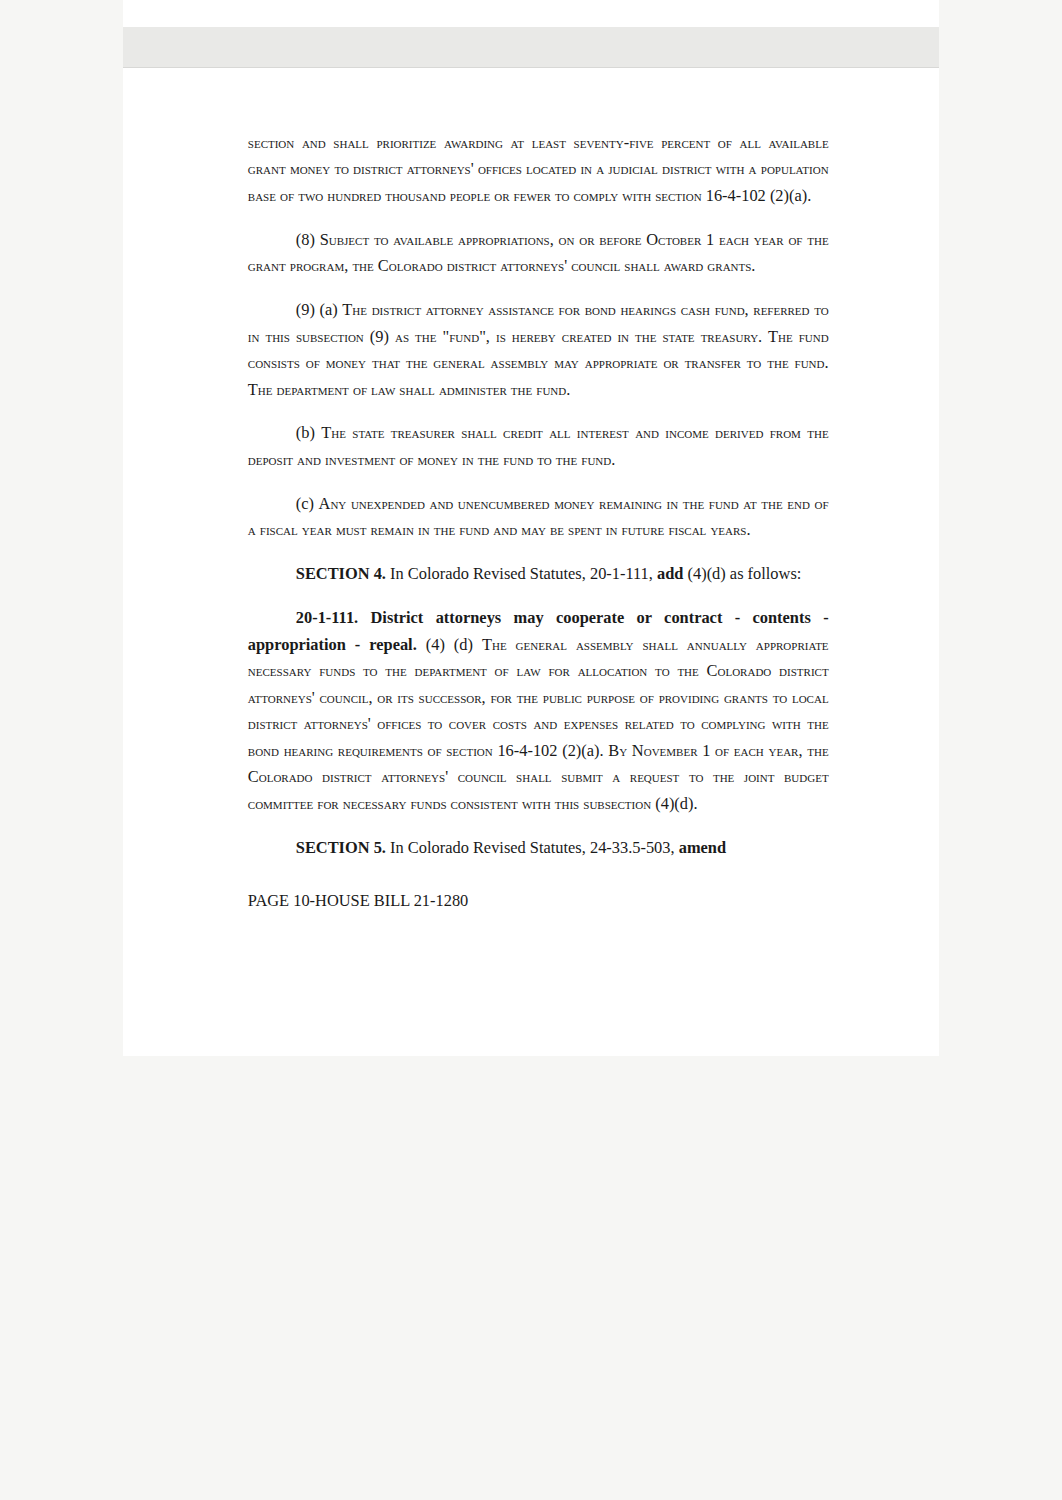section and shall prioritize awarding at least seventy-five percent of all available grant money to district attorneys' offices located in a judicial district with a population base of two hundred thousand people or fewer to comply with section 16-4-102 (2)(a).
(8) Subject to available appropriations, on or before October 1 each year of the grant program, the Colorado district attorneys' council shall award grants.
(9) (a) The district attorney assistance for bond hearings cash fund, referred to in this subsection (9) as the "fund", is hereby created in the state treasury. The fund consists of money that the general assembly may appropriate or transfer to the fund. The department of law shall administer the fund.
(b) The state treasurer shall credit all interest and income derived from the deposit and investment of money in the fund to the fund.
(c) Any unexpended and unencumbered money remaining in the fund at the end of a fiscal year must remain in the fund and may be spent in future fiscal years.
SECTION 4. In Colorado Revised Statutes, 20-1-111, add (4)(d) as follows:
20-1-111. District attorneys may cooperate or contract - contents - appropriation - repeal. (4) (d) The general assembly shall annually appropriate necessary funds to the department of law for allocation to the Colorado district attorneys' council, or its successor, for the public purpose of providing grants to local district attorneys' offices to cover costs and expenses related to complying with the bond hearing requirements of section 16-4-102 (2)(a). By November 1 of each year, the Colorado district attorneys' council shall submit a request to the joint budget committee for necessary funds consistent with this subsection (4)(d).
SECTION 5. In Colorado Revised Statutes, 24-33.5-503, amend
PAGE 10-HOUSE BILL 21-1280